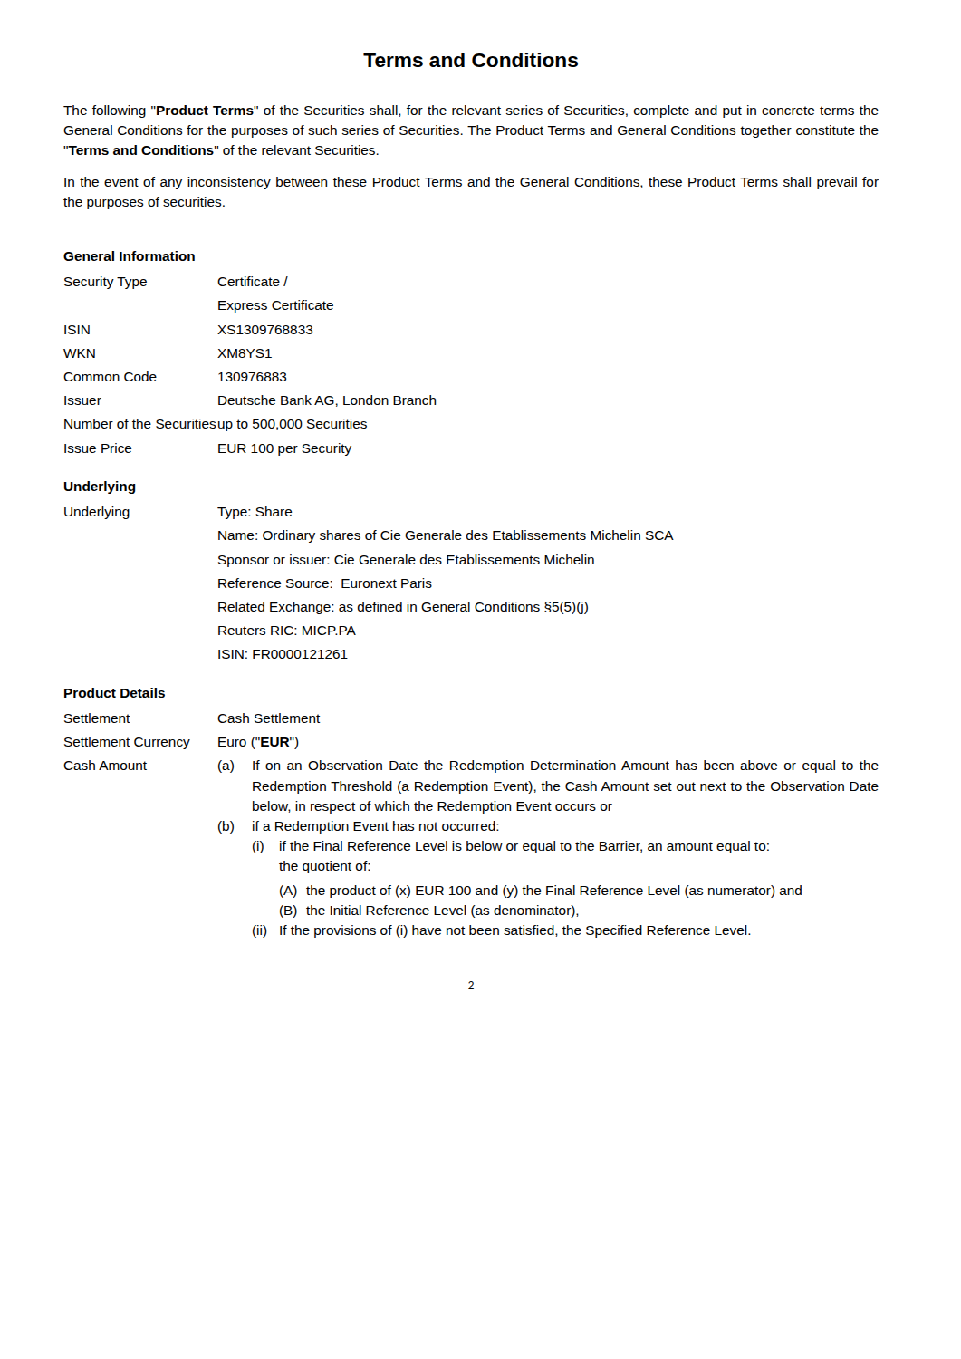Terms and Conditions
The following "Product Terms" of the Securities shall, for the relevant series of Securities, complete and put in concrete terms the General Conditions for the purposes of such series of Securities. The Product Terms and General Conditions together constitute the "Terms and Conditions" of the relevant Securities.
In the event of any inconsistency between these Product Terms and the General Conditions, these Product Terms shall prevail for the purposes of securities.
General Information
| Security Type | Certificate / |
| | Express Certificate |
| ISIN | XS1309768833 |
| WKN | XM8YS1 |
| Common Code | 130976883 |
| Issuer | Deutsche Bank AG, London Branch |
| Number of the Securities | up to 500,000 Securities |
| Issue Price | EUR 100 per Security |
Underlying
| Underlying | Type: Share |
| | Name: Ordinary shares of Cie Generale des Etablissements Michelin SCA |
| | Sponsor or issuer: Cie Generale des Etablissements Michelin |
| | Reference Source: Euronext Paris |
| | Related Exchange: as defined in General Conditions §5(5)(j) |
| | Reuters RIC: MICP.PA |
| | ISIN: FR0000121261 |
Product Details
| Settlement | Cash Settlement |
| Settlement Currency | Euro (" EUR ") |
| Cash Amount | (a) If on an Observation Date the Redemption Determination Amount has been above or equal to the Redemption Threshold (a Redemption Event), the Cash Amount set out next to the Observation Date below, in respect of which the Redemption Event occurs or (b) if a Redemption Event has not occurred: (i) if the Final Reference Level is below or equal to the Barrier, an amount equal to: the quotient of: (A) the product of (x) EUR 100 and (y) the Final Reference Level (as numerator) and (B) the Initial Reference Level (as denominator), (ii) If the provisions of (i) have not been satisfied, the Specified Reference Level. |
2